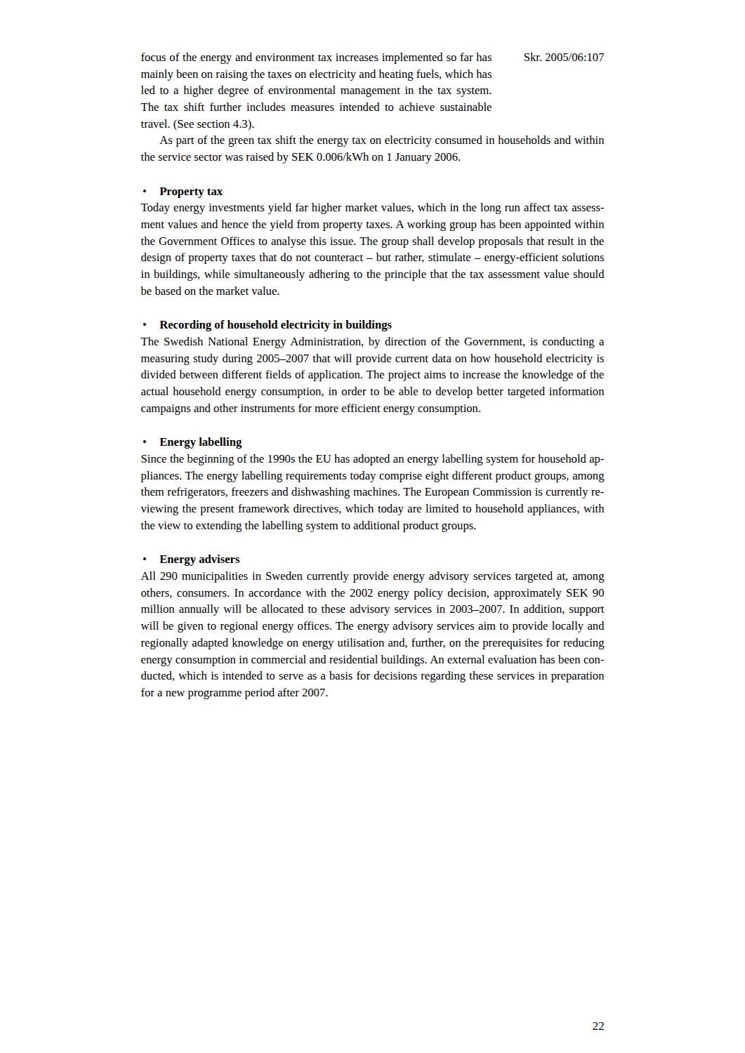Skr. 2005/06:107
focus of the energy and environment tax increases implemented so far has mainly been on raising the taxes on electricity and heating fuels, which has led to a higher degree of environmental management in the tax system. The tax shift further includes measures intended to achieve sustainable travel. (See section 4.3).
As part of the green tax shift the energy tax on electricity consumed in households and within the service sector was raised by SEK 0.006/kWh on 1 January 2006.
Property tax
Today energy investments yield far higher market values, which in the long run affect tax assessment values and hence the yield from property taxes. A working group has been appointed within the Government Offices to analyse this issue. The group shall develop proposals that result in the design of property taxes that do not counteract – but rather, stimulate – energy-efficient solutions in buildings, while simultaneously adhering to the principle that the tax assessment value should be based on the market value.
Recording of household electricity in buildings
The Swedish National Energy Administration, by direction of the Government, is conducting a measuring study during 2005–2007 that will provide current data on how household electricity is divided between different fields of application. The project aims to increase the knowledge of the actual household energy consumption, in order to be able to develop better targeted information campaigns and other instruments for more efficient energy consumption.
Energy labelling
Since the beginning of the 1990s the EU has adopted an energy labelling system for household appliances. The energy labelling requirements today comprise eight different product groups, among them refrigerators, freezers and dishwashing machines. The European Commission is currently reviewing the present framework directives, which today are limited to household appliances, with the view to extending the labelling system to additional product groups.
Energy advisers
All 290 municipalities in Sweden currently provide energy advisory services targeted at, among others, consumers. In accordance with the 2002 energy policy decision, approximately SEK 90 million annually will be allocated to these advisory services in 2003–2007. In addition, support will be given to regional energy offices. The energy advisory services aim to provide locally and regionally adapted knowledge on energy utilisation and, further, on the prerequisites for reducing energy consumption in commercial and residential buildings. An external evaluation has been conducted, which is intended to serve as a basis for decisions regarding these services in preparation for a new programme period after 2007.
22